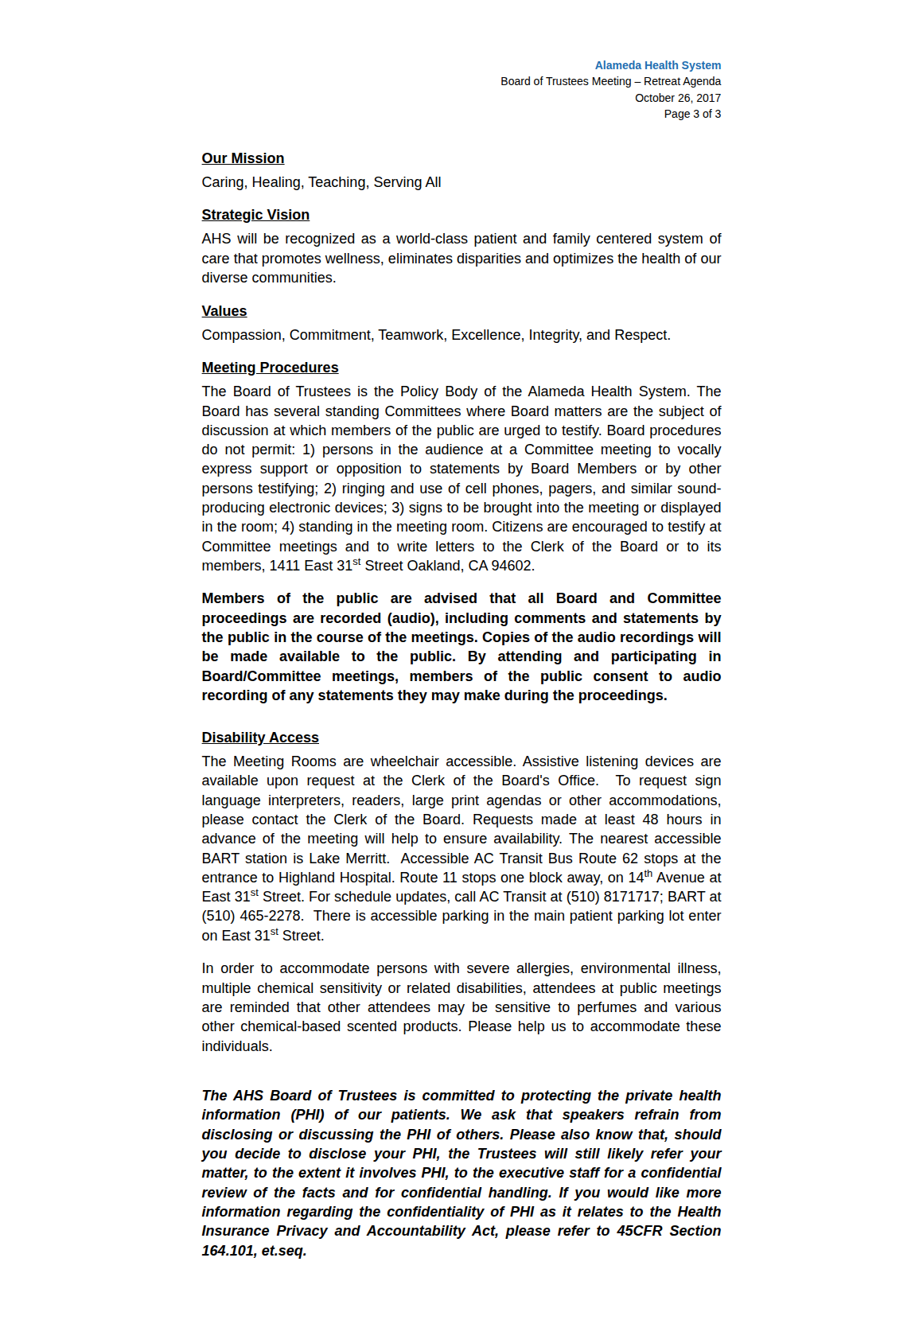Alameda Health System
Board of Trustees Meeting – Retreat Agenda
October 26, 2017
Page 3 of 3
Our Mission
Caring, Healing, Teaching, Serving All
Strategic Vision
AHS will be recognized as a world-class patient and family centered system of care that promotes wellness, eliminates disparities and optimizes the health of our diverse communities.
Values
Compassion, Commitment, Teamwork, Excellence, Integrity, and Respect.
Meeting Procedures
The Board of Trustees is the Policy Body of the Alameda Health System. The Board has several standing Committees where Board matters are the subject of discussion at which members of the public are urged to testify. Board procedures do not permit: 1) persons in the audience at a Committee meeting to vocally express support or opposition to statements by Board Members or by other persons testifying; 2) ringing and use of cell phones, pagers, and similar sound-producing electronic devices; 3) signs to be brought into the meeting or displayed in the room; 4) standing in the meeting room. Citizens are encouraged to testify at Committee meetings and to write letters to the Clerk of the Board or to its members, 1411 East 31st Street Oakland, CA 94602.
Members of the public are advised that all Board and Committee proceedings are recorded (audio), including comments and statements by the public in the course of the meetings. Copies of the audio recordings will be made available to the public. By attending and participating in Board/Committee meetings, members of the public consent to audio recording of any statements they may make during the proceedings.
Disability Access
The Meeting Rooms are wheelchair accessible. Assistive listening devices are available upon request at the Clerk of the Board's Office. To request sign language interpreters, readers, large print agendas or other accommodations, please contact the Clerk of the Board. Requests made at least 48 hours in advance of the meeting will help to ensure availability. The nearest accessible BART station is Lake Merritt. Accessible AC Transit Bus Route 62 stops at the entrance to Highland Hospital. Route 11 stops one block away, on 14th Avenue at East 31st Street. For schedule updates, call AC Transit at (510) 8171717; BART at (510) 465-2278. There is accessible parking in the main patient parking lot enter on East 31st Street.
In order to accommodate persons with severe allergies, environmental illness, multiple chemical sensitivity or related disabilities, attendees at public meetings are reminded that other attendees may be sensitive to perfumes and various other chemical-based scented products. Please help us to accommodate these individuals.
The AHS Board of Trustees is committed to protecting the private health information (PHI) of our patients. We ask that speakers refrain from disclosing or discussing the PHI of others. Please also know that, should you decide to disclose your PHI, the Trustees will still likely refer your matter, to the extent it involves PHI, to the executive staff for a confidential review of the facts and for confidential handling. If you would like more information regarding the confidentiality of PHI as it relates to the Health Insurance Privacy and Accountability Act, please refer to 45CFR Section 164.101, et.seq.